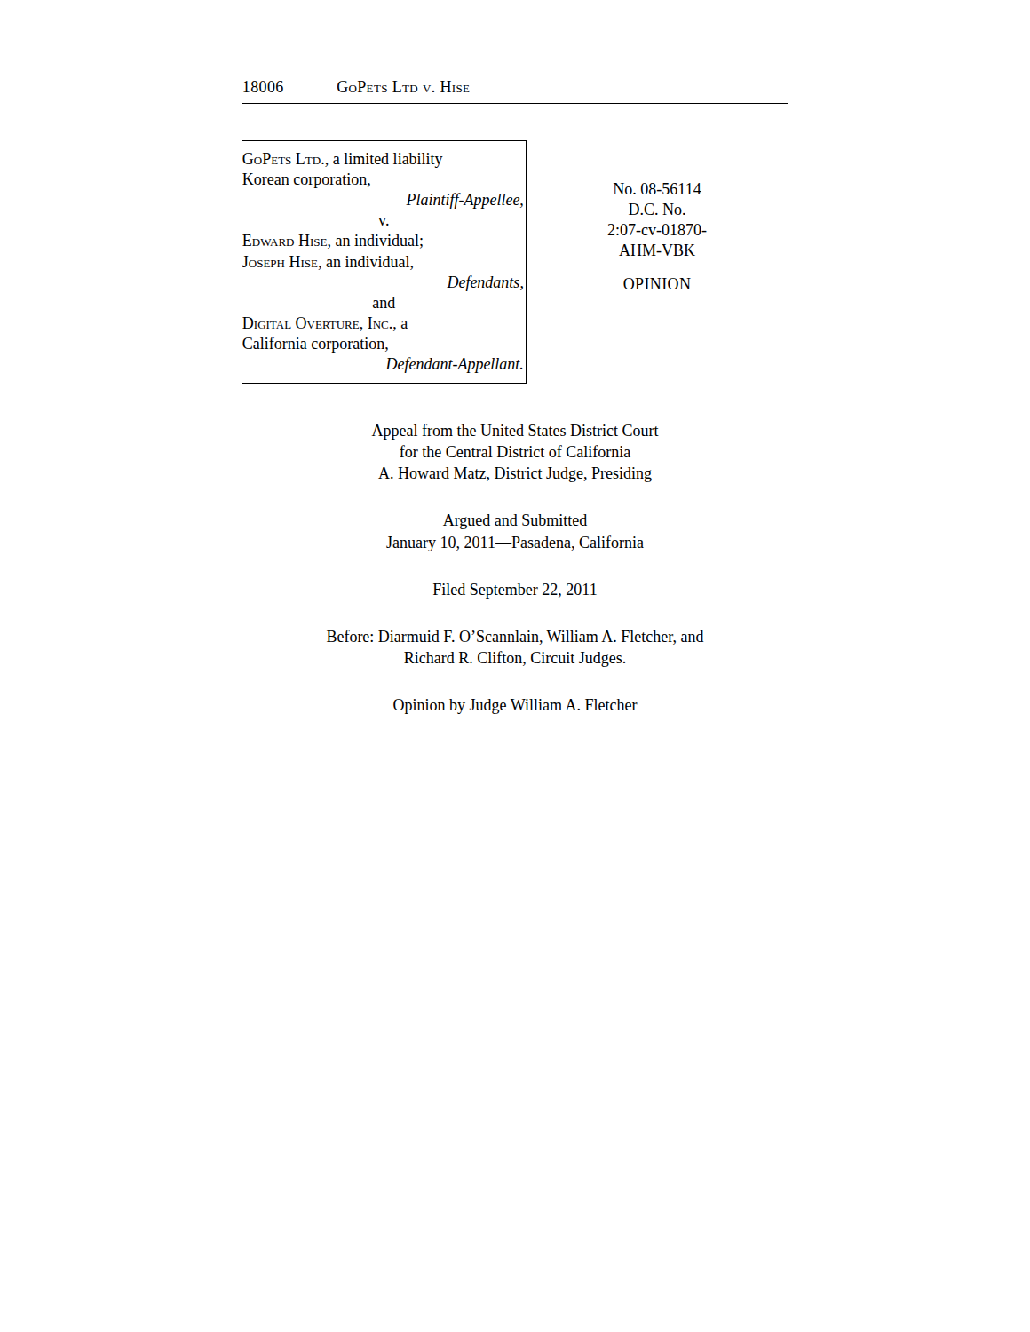18006 GoPets Ltd v. Hise
| GoPets Ltd. , a limited liability Korean corporation, Plaintiff-Appellee, v. Edward Hise , an individual; Joseph Hise , an individual, Defendants, and Digital Overture, Inc. , a California corporation, Defendant-Appellant. | No. 08-56114 D.C. No. 2:07-cv-01870- AHM-VBK OPINION |
Appeal from the United States District Court
for the Central District of California
A. Howard Matz, District Judge, Presiding
Argued and Submitted
January 10, 2011—Pasadena, California
Filed September 22, 2011
Before: Diarmuid F. O’Scannlain, William A. Fletcher, and
Richard R. Clifton, Circuit Judges.
Opinion by Judge William A. Fletcher